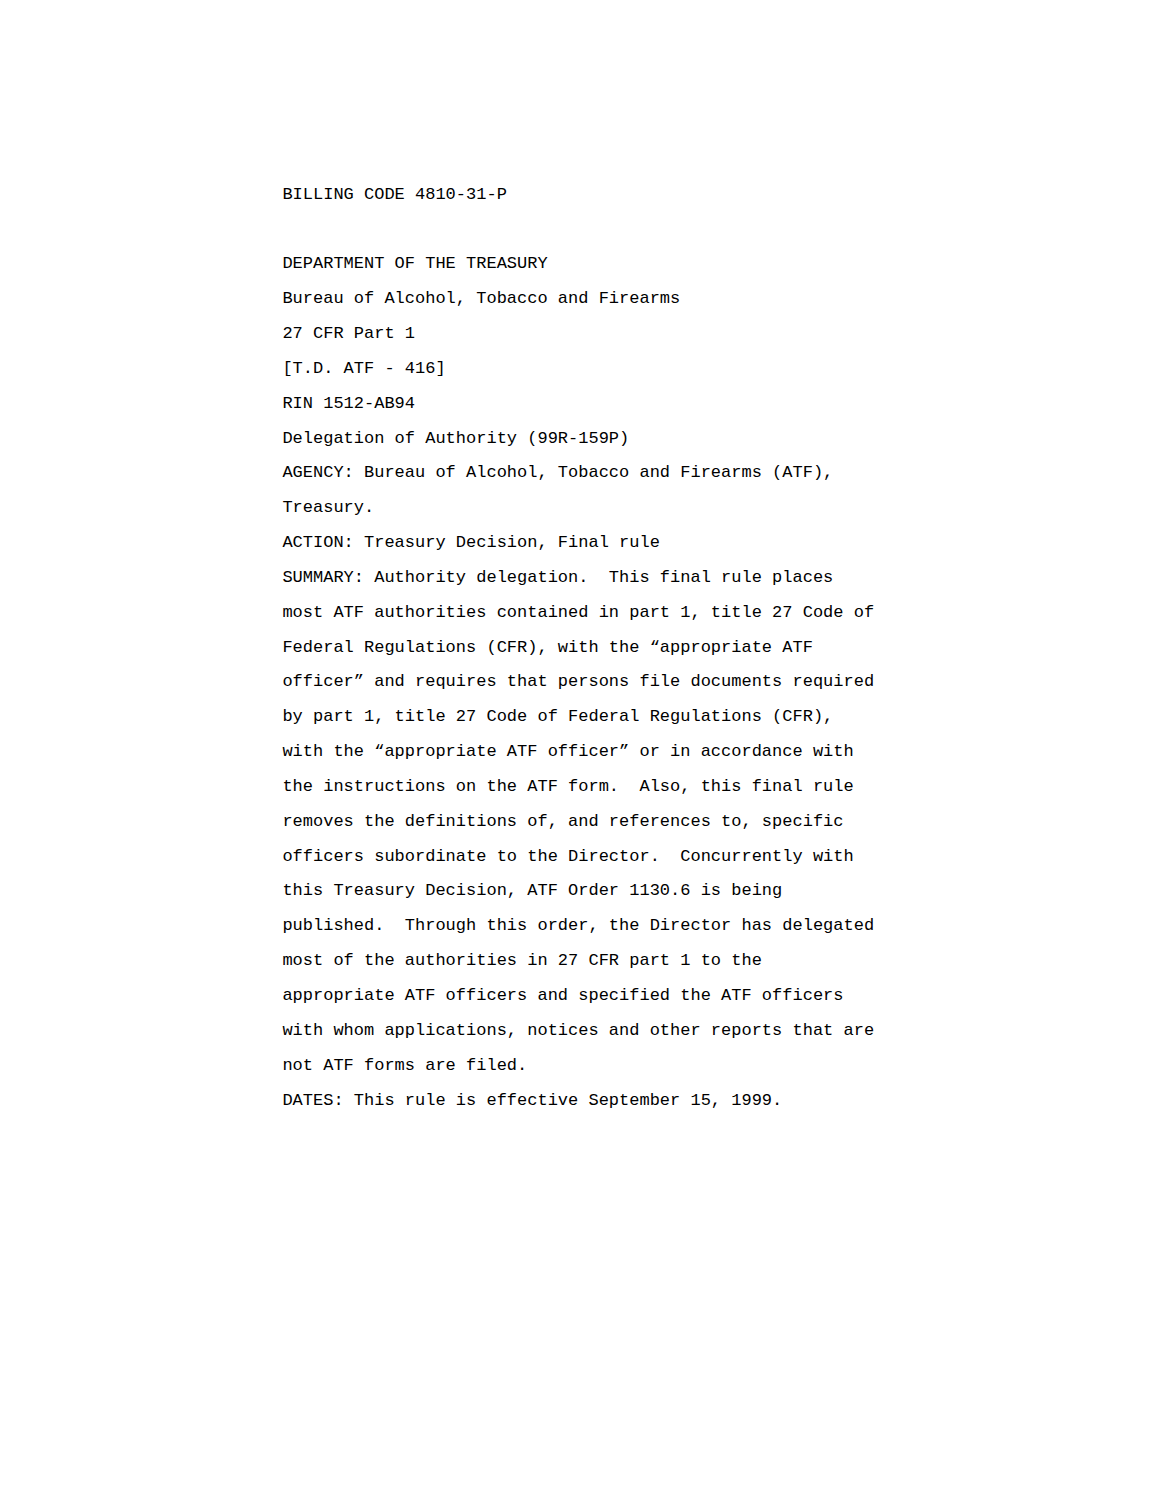BILLING CODE 4810-31-P
DEPARTMENT OF THE TREASURY
Bureau of Alcohol, Tobacco and Firearms
27 CFR Part 1
[T.D. ATF - 416]
RIN 1512-AB94
Delegation of Authority (99R-159P)
AGENCY: Bureau of Alcohol, Tobacco and Firearms (ATF), Treasury.
ACTION: Treasury Decision, Final rule
SUMMARY: Authority delegation. This final rule places most ATF authorities contained in part 1, title 27 Code of Federal Regulations (CFR), with the “appropriate ATF officer” and requires that persons file documents required by part 1, title 27 Code of Federal Regulations (CFR), with the “appropriate ATF officer” or in accordance with the instructions on the ATF form. Also, this final rule removes the definitions of, and references to, specific officers subordinate to the Director. Concurrently with this Treasury Decision, ATF Order 1130.6 is being published. Through this order, the Director has delegated most of the authorities in 27 CFR part 1 to the appropriate ATF officers and specified the ATF officers with whom applications, notices and other reports that are not ATF forms are filed.
DATES: This rule is effective September 15, 1999.